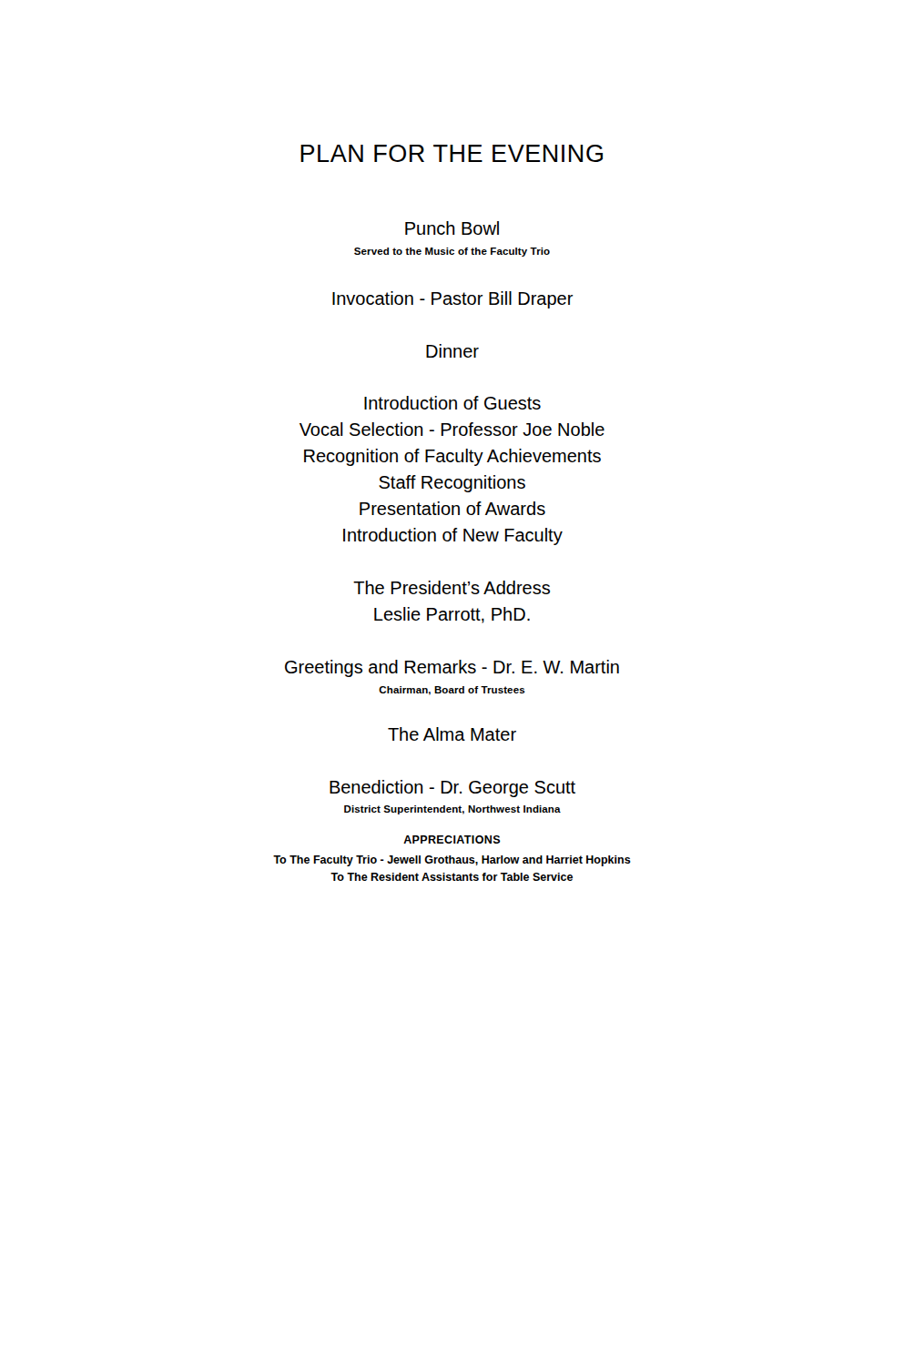PLAN FOR THE EVENING
Punch Bowl
Served to the Music of the Faculty Trio
Invocation - Pastor Bill Draper
Dinner
Introduction of Guests
Vocal Selection - Professor Joe Noble
Recognition of Faculty Achievements
Staff Recognitions
Presentation of Awards
Introduction of New Faculty
The President’s Address
Leslie Parrott, PhD.
Greetings and Remarks - Dr. E. W. Martin
Chairman, Board of Trustees
The Alma Mater
Benediction - Dr. George Scutt
District Superintendent, Northwest Indiana
APPRECIATIONS
To The Faculty Trio - Jewell Grothaus, Harlow and Harriet Hopkins
To The Resident Assistants for Table Service